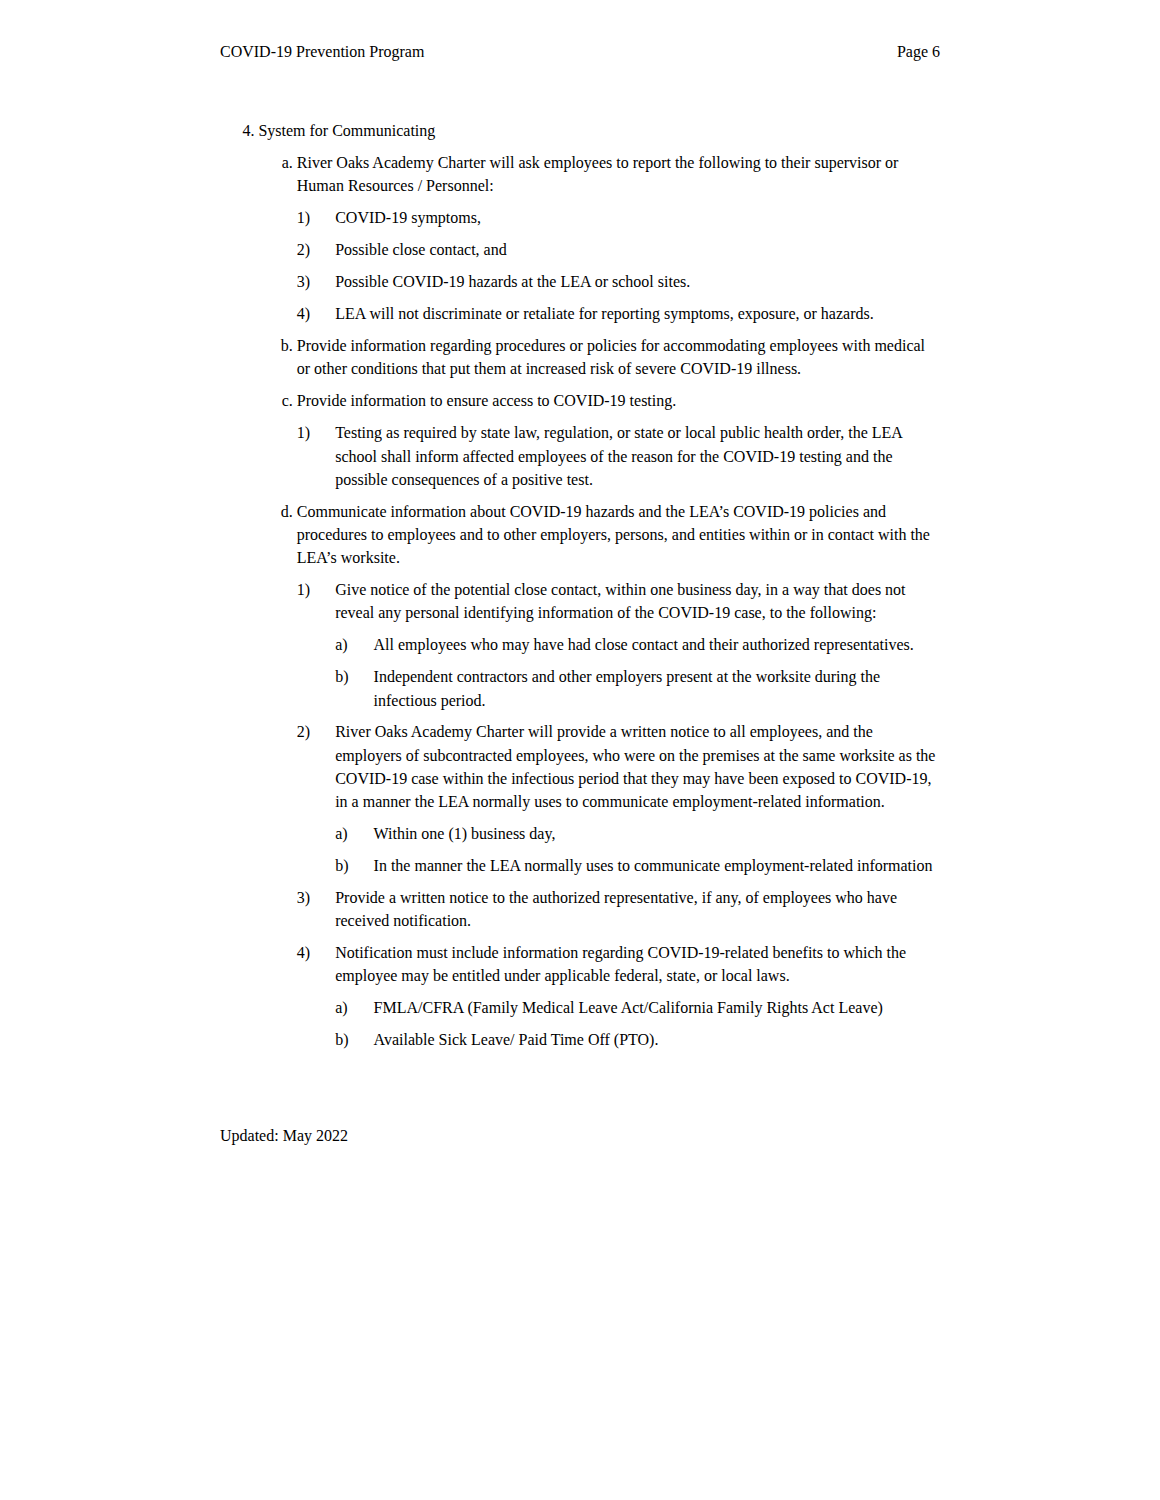COVID-19 Prevention Program Page 6
System for Communicating
River Oaks Academy Charter will ask employees to report the following to their supervisor or Human Resources / Personnel:
COVID-19 symptoms,
Possible close contact, and
Possible COVID-19 hazards at the LEA or school sites.
LEA will not discriminate or retaliate for reporting symptoms, exposure, or hazards.
Provide information regarding procedures or policies for accommodating employees with medical or other conditions that put them at increased risk of severe COVID-19 illness.
Provide information to ensure access to COVID-19 testing.
Testing as required by state law, regulation, or state or local public health order, the LEA school shall inform affected employees of the reason for the COVID-19 testing and the possible consequences of a positive test.
Communicate information about COVID-19 hazards and the LEA’s COVID-19 policies and procedures to employees and to other employers, persons, and entities within or in contact with the LEA’s worksite.
Give notice of the potential close contact, within one business day, in a way that does not reveal any personal identifying information of the COVID-19 case, to the following:
All employees who may have had close contact and their authorized representatives.
Independent contractors and other employers present at the worksite during the infectious period.
River Oaks Academy Charter will provide a written notice to all employees, and the employers of subcontracted employees, who were on the premises at the same worksite as the COVID-19 case within the infectious period that they may have been exposed to COVID-19, in a manner the LEA normally uses to communicate employment-related information.
Within one (1) business day,
In the manner the LEA normally uses to communicate employment-related information
Provide a written notice to the authorized representative, if any, of employees who have received notification.
Notification must include information regarding COVID-19-related benefits to which the employee may be entitled under applicable federal, state, or local laws.
FMLA/CFRA (Family Medical Leave Act/California Family Rights Act Leave)
Available Sick Leave/ Paid Time Off (PTO).
Updated: May 2022